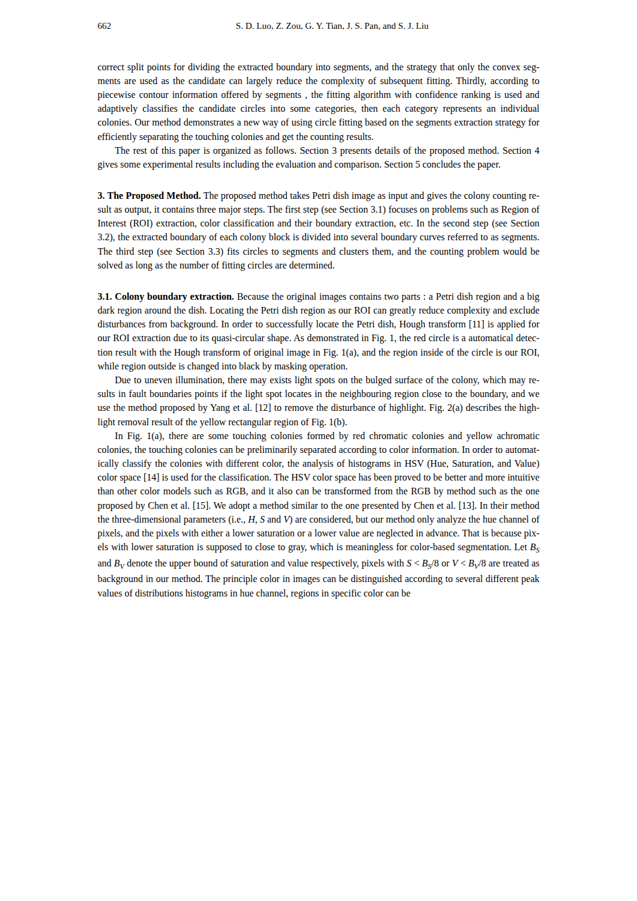662 S. D. Luo, Z. Zou, G. Y. Tian, J. S. Pan, and S. J. Liu
correct split points for dividing the extracted boundary into segments, and the strategy that only the convex segments are used as the candidate can largely reduce the complexity of subsequent fitting. Thirdly, according to piecewise contour information offered by segments , the fitting algorithm with confidence ranking is used and adaptively classifies the candidate circles into some categories, then each category represents an individual colonies. Our method demonstrates a new way of using circle fitting based on the segments extraction strategy for efficiently separating the touching colonies and get the counting results.
The rest of this paper is organized as follows. Section 3 presents details of the proposed method. Section 4 gives some experimental results including the evaluation and comparison. Section 5 concludes the paper.
3. The Proposed Method.
The proposed method takes Petri dish image as input and gives the colony counting result as output, it contains three major steps. The first step (see Section 3.1) focuses on problems such as Region of Interest (ROI) extraction, color classification and their boundary extraction, etc. In the second step (see Section 3.2), the extracted boundary of each colony block is divided into several boundary curves referred to as segments. The third step (see Section 3.3) fits circles to segments and clusters them, and the counting problem would be solved as long as the number of fitting circles are determined.
3.1. Colony boundary extraction.
Because the original images contains two parts : a Petri dish region and a big dark region around the dish. Locating the Petri dish region as our ROI can greatly reduce complexity and exclude disturbances from background. In order to successfully locate the Petri dish, Hough transform [11] is applied for our ROI extraction due to its quasi-circular shape. As demonstrated in Fig. 1, the red circle is a automatical detection result with the Hough transform of original image in Fig. 1(a), and the region inside of the circle is our ROI, while region outside is changed into black by masking operation.
Due to uneven illumination, there may exists light spots on the bulged surface of the colony, which may results in fault boundaries points if the light spot locates in the neighbouring region close to the boundary, and we use the method proposed by Yang et al. [12] to remove the disturbance of highlight. Fig. 2(a) describes the highlight removal result of the yellow rectangular region of Fig. 1(b).
In Fig. 1(a), there are some touching colonies formed by red chromatic colonies and yellow achromatic colonies, the touching colonies can be preliminarily separated according to color information. In order to automatically classify the colonies with different color, the analysis of histograms in HSV (Hue, Saturation, and Value) color space [14] is used for the classification. The HSV color space has been proved to be better and more intuitive than other color models such as RGB, and it also can be transformed from the RGB by method such as the one proposed by Chen et al. [15]. We adopt a method similar to the one presented by Chen et al. [13]. In their method the three-dimensional parameters (i.e., H, S and V) are considered, but our method only analyze the hue channel of pixels, and the pixels with either a lower saturation or a lower value are neglected in advance. That is because pixels with lower saturation is supposed to close to gray, which is meaningless for color-based segmentation. Let BS and BV denote the upper bound of saturation and value respectively, pixels with S < BS/8 or V < BV/8 are treated as background in our method. The principle color in images can be distinguished according to several different peak values of distributions histograms in hue channel, regions in specific color can be